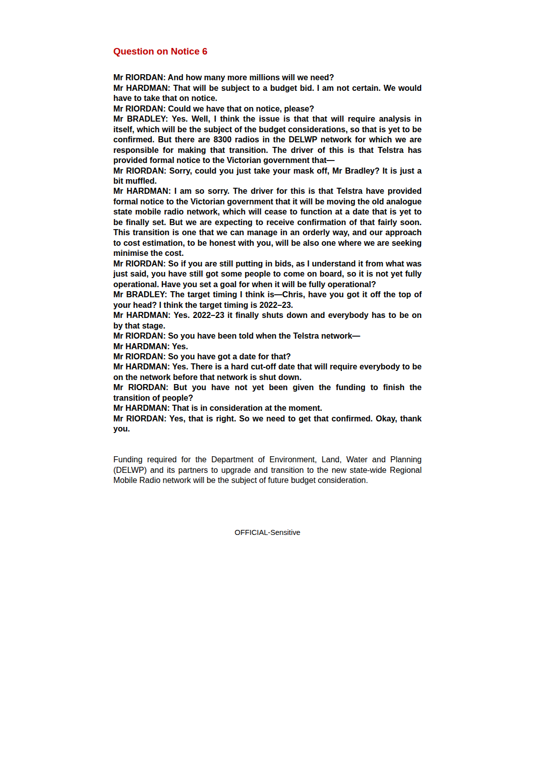Question on Notice 6
Mr RIORDAN: And how many more millions will we need?
Mr HARDMAN: That will be subject to a budget bid. I am not certain. We would have to take that on notice.
Mr RIORDAN: Could we have that on notice, please?
Mr BRADLEY: Yes. Well, I think the issue is that that will require analysis in itself, which will be the subject of the budget considerations, so that is yet to be confirmed. But there are 8300 radios in the DELWP network for which we are responsible for making that transition. The driver of this is that Telstra has provided formal notice to the Victorian government that—
Mr RIORDAN: Sorry, could you just take your mask off, Mr Bradley? It is just a bit muffled.
Mr HARDMAN: I am so sorry. The driver for this is that Telstra have provided formal notice to the Victorian government that it will be moving the old analogue state mobile radio network, which will cease to function at a date that is yet to be finally set. But we are expecting to receive confirmation of that fairly soon. This transition is one that we can manage in an orderly way, and our approach to cost estimation, to be honest with you, will be also one where we are seeking minimise the cost.
Mr RIORDAN: So if you are still putting in bids, as I understand it from what was just said, you have still got some people to come on board, so it is not yet fully operational. Have you set a goal for when it will be fully operational?
Mr BRADLEY: The target timing I think is—Chris, have you got it off the top of your head? I think the target timing is 2022–23.
Mr HARDMAN: Yes. 2022–23 it finally shuts down and everybody has to be on by that stage.
Mr RIORDAN: So you have been told when the Telstra network—
Mr HARDMAN: Yes.
Mr RIORDAN: So you have got a date for that?
Mr HARDMAN: Yes. There is a hard cut-off date that will require everybody to be on the network before that network is shut down.
Mr RIORDAN: But you have not yet been given the funding to finish the transition of people?
Mr HARDMAN: That is in consideration at the moment.
Mr RIORDAN: Yes, that is right. So we need to get that confirmed. Okay, thank you.
Funding required for the Department of Environment, Land, Water and Planning (DELWP) and its partners to upgrade and transition to the new state-wide Regional Mobile Radio network will be the subject of future budget consideration.
OFFICIAL-Sensitive